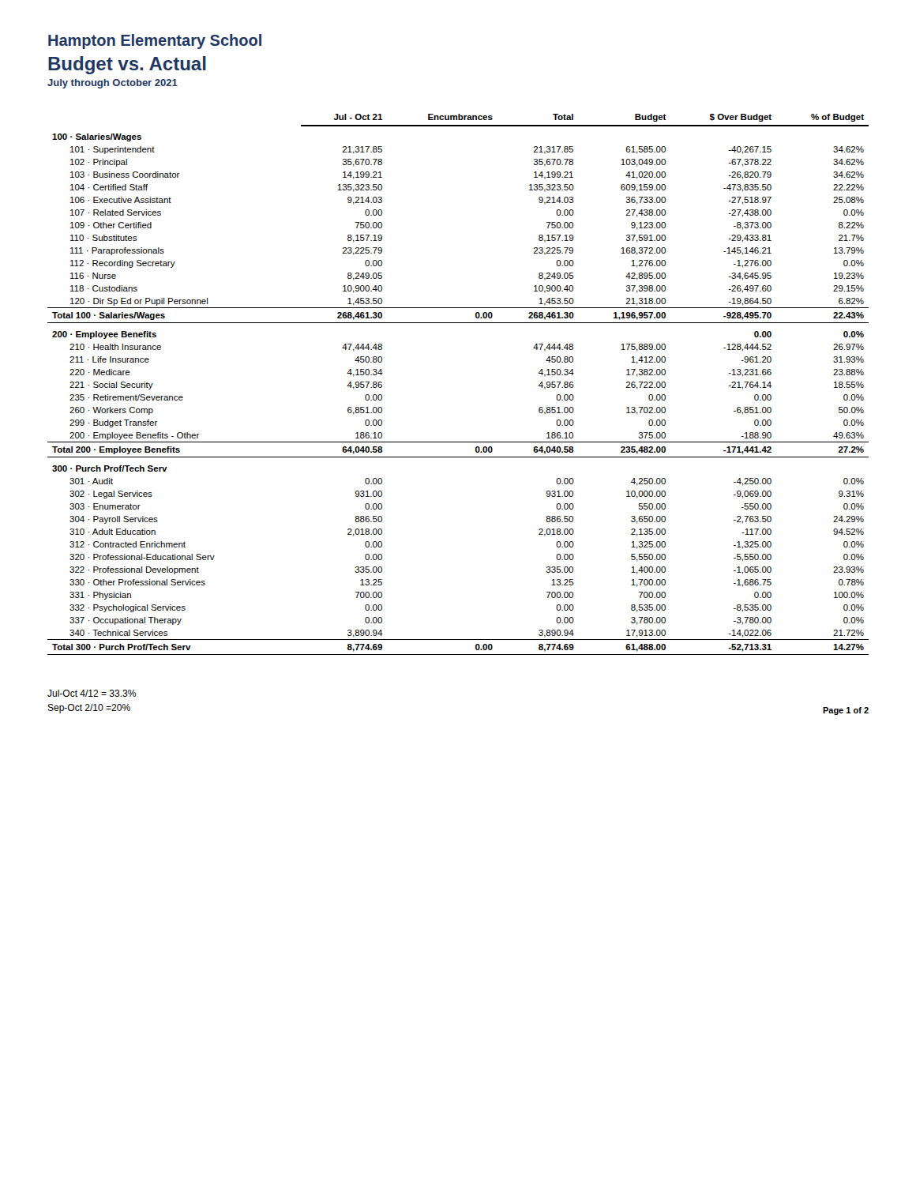Hampton Elementary School
Budget vs. Actual
July through October 2021
| | Jul - Oct 21 | Encumbrances | Total | Budget | $ Over Budget | % of Budget |
| --- | --- | --- | --- | --- | --- | --- |
| 100 · Salaries/Wages | | | | | | |
| 101 · Superintendent | 21,317.85 | | 21,317.85 | 61,585.00 | -40,267.15 | 34.62% |
| 102 · Principal | 35,670.78 | | 35,670.78 | 103,049.00 | -67,378.22 | 34.62% |
| 103 · Business Coordinator | 14,199.21 | | 14,199.21 | 41,020.00 | -26,820.79 | 34.62% |
| 104 · Certified Staff | 135,323.50 | | 135,323.50 | 609,159.00 | -473,835.50 | 22.22% |
| 106 · Executive Assistant | 9,214.03 | | 9,214.03 | 36,733.00 | -27,518.97 | 25.08% |
| 107 · Related Services | 0.00 | | 0.00 | 27,438.00 | -27,438.00 | 0.0% |
| 109 · Other Certified | 750.00 | | 750.00 | 9,123.00 | -8,373.00 | 8.22% |
| 110 · Substitutes | 8,157.19 | | 8,157.19 | 37,591.00 | -29,433.81 | 21.7% |
| 111 · Paraprofessionals | 23,225.79 | | 23,225.79 | 168,372.00 | -145,146.21 | 13.79% |
| 112 · Recording Secretary | 0.00 | | 0.00 | 1,276.00 | -1,276.00 | 0.0% |
| 116 · Nurse | 8,249.05 | | 8,249.05 | 42,895.00 | -34,645.95 | 19.23% |
| 118 · Custodians | 10,900.40 | | 10,900.40 | 37,398.00 | -26,497.60 | 29.15% |
| 120 · Dir Sp Ed or Pupil Personnel | 1,453.50 | | 1,453.50 | 21,318.00 | -19,864.50 | 6.82% |
| Total 100 · Salaries/Wages | 268,461.30 | 0.00 | 268,461.30 | 1,196,957.00 | -928,495.70 | 22.43% |
| 200 · Employee Benefits | | | | | 0.00 | 0.0% |
| 210 · Health Insurance | 47,444.48 | | 47,444.48 | 175,889.00 | -128,444.52 | 26.97% |
| 211 · Life Insurance | 450.80 | | 450.80 | 1,412.00 | -961.20 | 31.93% |
| 220 · Medicare | 4,150.34 | | 4,150.34 | 17,382.00 | -13,231.66 | 23.88% |
| 221 · Social Security | 4,957.86 | | 4,957.86 | 26,722.00 | -21,764.14 | 18.55% |
| 235 · Retirement/Severance | 0.00 | | 0.00 | 0.00 | 0.00 | 0.0% |
| 260 · Workers Comp | 6,851.00 | | 6,851.00 | 13,702.00 | -6,851.00 | 50.0% |
| 299 · Budget Transfer | 0.00 | | 0.00 | 0.00 | 0.00 | 0.0% |
| 200 · Employee Benefits - Other | 186.10 | | 186.10 | 375.00 | -188.90 | 49.63% |
| Total 200 · Employee Benefits | 64,040.58 | 0.00 | 64,040.58 | 235,482.00 | -171,441.42 | 27.2% |
| 300 · Purch Prof/Tech Serv | | | | | | |
| 301 · Audit | 0.00 | | 0.00 | 4,250.00 | -4,250.00 | 0.0% |
| 302 · Legal Services | 931.00 | | 931.00 | 10,000.00 | -9,069.00 | 9.31% |
| 303 · Enumerator | 0.00 | | 0.00 | 550.00 | -550.00 | 0.0% |
| 304 · Payroll Services | 886.50 | | 886.50 | 3,650.00 | -2,763.50 | 24.29% |
| 310 · Adult Education | 2,018.00 | | 2,018.00 | 2,135.00 | -117.00 | 94.52% |
| 312 · Contracted Enrichment | 0.00 | | 0.00 | 1,325.00 | -1,325.00 | 0.0% |
| 320 · Professional-Educational Serv | 0.00 | | 0.00 | 5,550.00 | -5,550.00 | 0.0% |
| 322 · Professional Development | 335.00 | | 335.00 | 1,400.00 | -1,065.00 | 23.93% |
| 330 · Other Professional Services | 13.25 | | 13.25 | 1,700.00 | -1,686.75 | 0.78% |
| 331 · Physician | 700.00 | | 700.00 | 700.00 | 0.00 | 100.0% |
| 332 · Psychological Services | 0.00 | | 0.00 | 8,535.00 | -8,535.00 | 0.0% |
| 337 · Occupational Therapy | 0.00 | | 0.00 | 3,780.00 | -3,780.00 | 0.0% |
| 340 · Technical Services | 3,890.94 | | 3,890.94 | 17,913.00 | -14,022.06 | 21.72% |
| Total 300 · Purch Prof/Tech Serv | 8,774.69 | 0.00 | 8,774.69 | 61,488.00 | -52,713.31 | 14.27% |
Jul-Oct 4/12 = 33.3%
Sep-Oct 2/10 =20%
Page 1 of 2